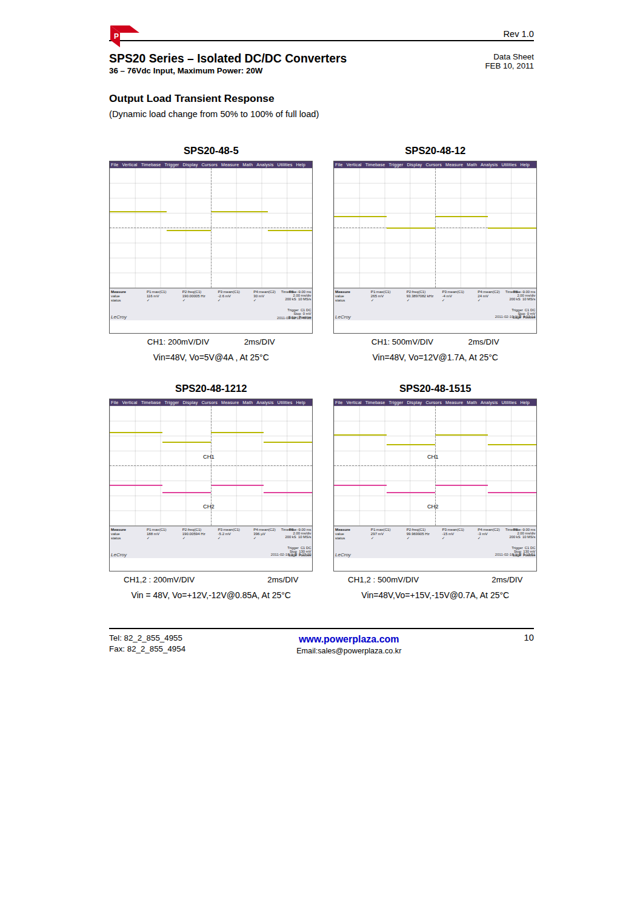P
Rev 1.0
SPS20 Series – Isolated DC/DC Converters
36 – 76Vdc Input, Maximum Power: 20W
Data Sheet
FEB 10, 2011
Output Load Transient Response
(Dynamic load change from 50% to 100% of full load)
SPS20-48-5
File Vertical Timebase Trigger Display Cursors Measure Math Analysis Utilities Help
Measure
value
status
P1:max(C1)
116 mV
✓
P2:freq(C1)
190.00005 Hz
✓
P3:mean(C1)
-2.6 mV
✓
P4:mean(C2)
30 mV
✓
P5 - - -
P6 - - -
Timebase 0.00 ms
2.00 ms/div
200 kS 10 MS/s
Trigger C1 DC
Stop 0 mV
Edge Positive
LeCroy
2011-02-10 12:49:20
CH1: 200mV/DIV 2ms/DIV
Vin=48V, Vo=5V@4A , At 25°C
SPS20-48-12
File Vertical Timebase Trigger Display Cursors Measure Math Analysis Utilities Help
Measure
value
status
P1:max(C1)
265 mV
✓
P2:freq(C1)
93.3897082 kHz
✓
P3:mean(C1)
-4 mV
✓
P4:mean(C2)
24 mV
✓
P5 - - -
P6 - - -
Timebase 0.00 ms
2.00 ms/div
200 kS 10 MS/s
Trigger C1 DC
Stop 0 mV
Edge Positive
LeCroy
2011-02-10 오후 4:03:14
CH1: 500mV/DIV 2ms/DIV
Vin=48V, Vo=12V@1.7A, At 25°C
SPS20-48-1212
File Vertical Timebase Trigger Display Cursors Measure Math Analysis Utilities Help
CH1
CH2
Measure
value
status
P1:max(C1)
188 mV
✓
P2:freq(C1)
190.00594 Hz
✓
P3:mean(C1)
-5.2 mV
✓
P4:mean(C2)
396 µV
✓
P5 - - -
P6 - - -
Timebase 0.00 ms
2.00 ms/div
200 kS 10 MS/s
Trigger C1 DC
Stop 130 mV
Edge Positive
LeCroy
2011-02-18 오후 5:27:20
CH1,2 : 200mV/DIV 2ms/DIV
Vin = 48V, Vo=+12V,-12V@0.85A, At 25°C
SPS20-48-1515
File Vertical Timebase Trigger Display Cursors Measure Math Analysis Utilities Help
CH1
CH2
Measure
value
status
P1:max(C1)
297 mV
✓
P2:freq(C1)
99.969905 Hz
✓
P3:mean(C1)
-15 mV
✓
P4:mean(C2)
-3 mV
✓
P5 - - -
P6 - - -
Timebase 0.00 ms
2.00 ms/div
200 kS 10 MS/s
Trigger C1 DC
Stop 130 mV
Edge Positive
LeCroy
2011-02-18 오후 5:15:51
CH1,2 : 500mV/DIV 2ms/DIV
Vin=48V,Vo=+15V,-15V@0.7A, At 25°C
Tel: 82_2_855_4955
Fax: 82_2_855_4954
www.powerplaza.com
Email:sales@powerplaza.co.kr
10